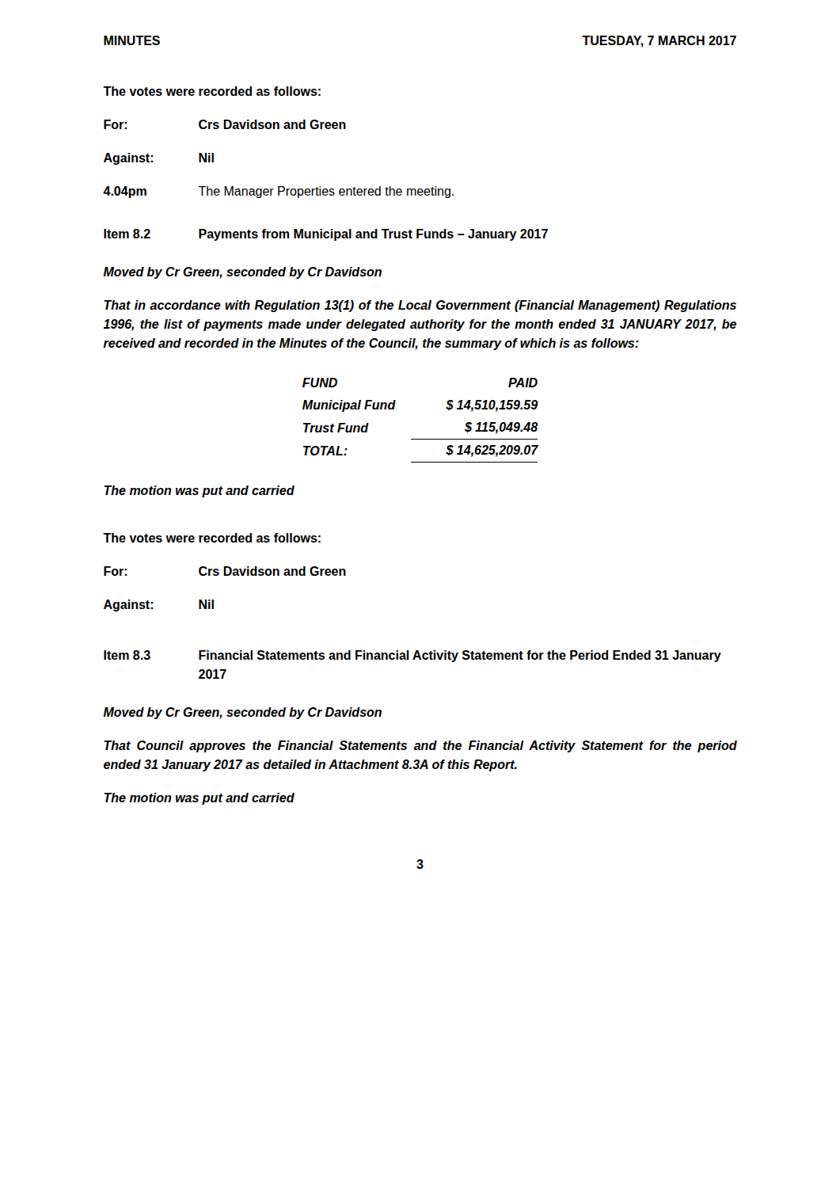MINUTES TUESDAY, 7 MARCH 2017
The votes were recorded as follows:
For: Crs Davidson and Green
Against: Nil
4.04pm The Manager Properties entered the meeting.
Item 8.2 Payments from Municipal and Trust Funds – January 2017
Moved by Cr Green, seconded by Cr Davidson
That in accordance with Regulation 13(1) of the Local Government (Financial Management) Regulations 1996, the list of payments made under delegated authority for the month ended 31 JANUARY 2017, be received and recorded in the Minutes of the Council, the summary of which is as follows:
| FUND | PAID |
| Municipal Fund | $ 14,510,159.59 |
| Trust Fund | $ 115,049.48 |
| TOTAL: | $ 14,625,209.07 |
The motion was put and carried
The votes were recorded as follows:
For: Crs Davidson and Green
Against: Nil
Item 8.3 Financial Statements and Financial Activity Statement for the Period Ended 31 January 2017
Moved by Cr Green, seconded by Cr Davidson
That Council approves the Financial Statements and the Financial Activity Statement for the period ended 31 January 2017 as detailed in Attachment 8.3A of this Report.
The motion was put and carried
3